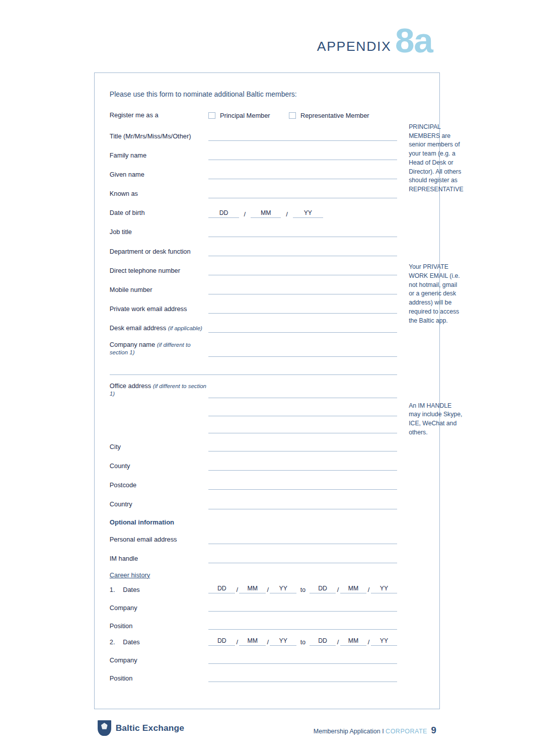APPENDIX 8a
Please use this form to nominate additional Baltic members:
Register me as a
Principal Member Representative Member
Title (Mr/Mrs/Miss/Ms/Other)
Family name
Given name
Known as
Date of birth
DD/ MM/ YY
Job title
Department or desk function
Direct telephone number
Mobile number
Private work email address
Desk email address (if applicable)
Company name (if different to section 1)
Office address (if different to section 1)
City
County
Postcode
Country
Optional information
Personal email address
IM handle
Career history
1.
Dates
DD/ MM/ YY to DD/ MM/ YY
Company
Position
2.
Dates
DD/ MM/ YY to DD/ MM/ YY
Company
Position
PRINCIPAL MEMBERS are senior members of your team (e.g. a Head of Desk or Director). All others should register as REPRESENTATIVE
Your PRIVATE WORK EMAIL (i.e. not hotmail, gmail or a generic desk address) will be required to access the Baltic app.
An IM HANDLE may include Skype, ICE, WeChat and others.
Baltic Exchange
Membership Application I CORPORATE 9